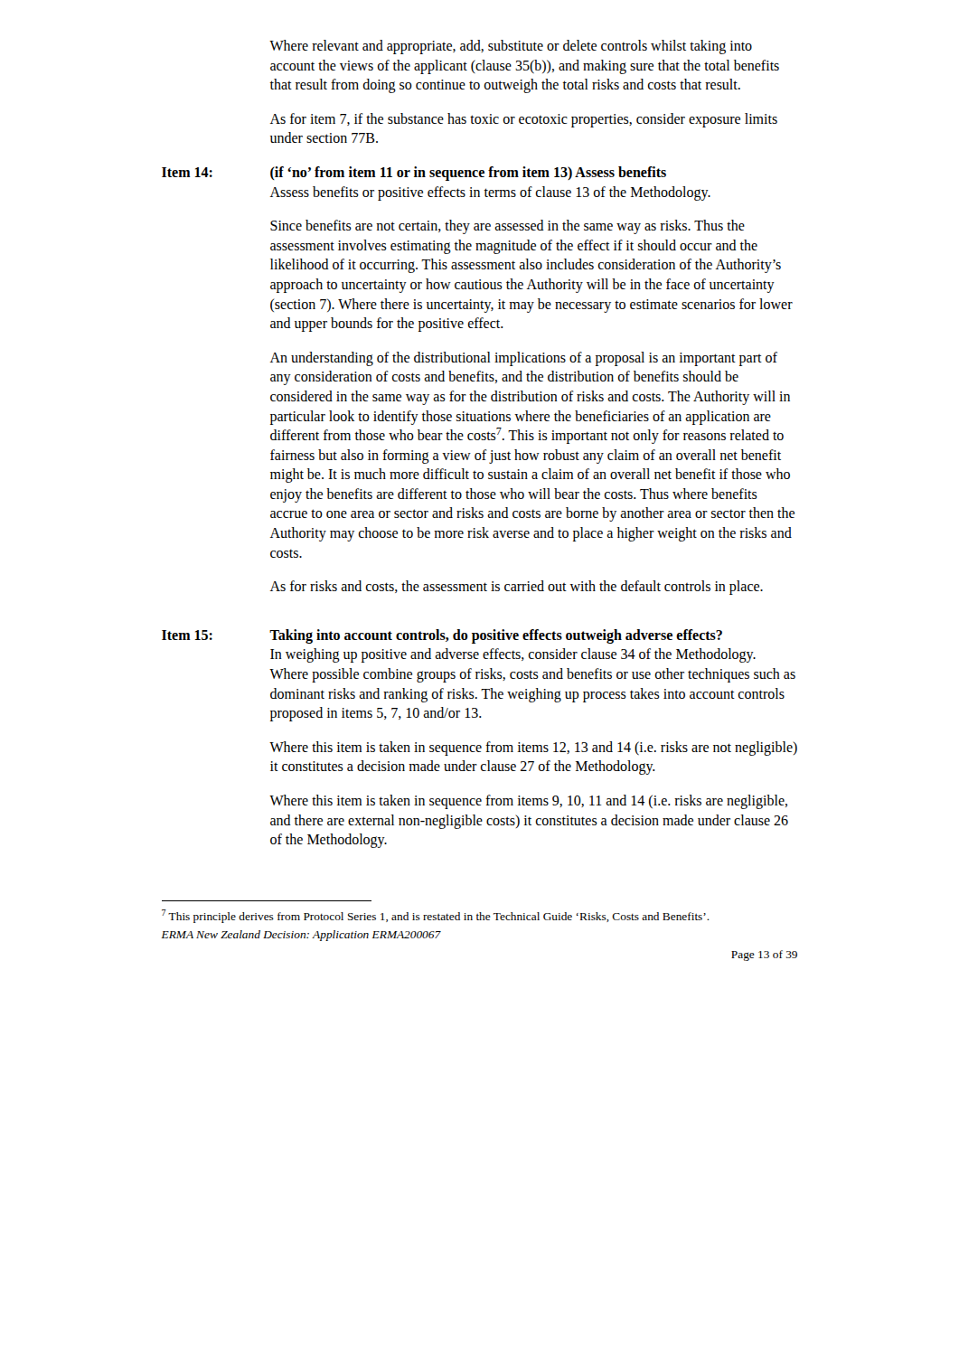Where relevant and appropriate, add, substitute or delete controls whilst taking into account the views of the applicant (clause 35(b)), and making sure that the total benefits that result from doing so continue to outweigh the total risks and costs that result.
As for item 7, if the substance has toxic or ecotoxic properties, consider exposure limits under section 77B.
Item 14:
(if ‘no’ from item 11 or in sequence from item 13) Assess benefits
Assess benefits or positive effects in terms of clause 13 of the Methodology.
Since benefits are not certain, they are assessed in the same way as risks. Thus the assessment involves estimating the magnitude of the effect if it should occur and the likelihood of it occurring. This assessment also includes consideration of the Authority’s approach to uncertainty or how cautious the Authority will be in the face of uncertainty (section 7). Where there is uncertainty, it may be necessary to estimate scenarios for lower and upper bounds for the positive effect.
An understanding of the distributional implications of a proposal is an important part of any consideration of costs and benefits, and the distribution of benefits should be considered in the same way as for the distribution of risks and costs. The Authority will in particular look to identify those situations where the beneficiaries of an application are different from those who bear the costs7. This is important not only for reasons related to fairness but also in forming a view of just how robust any claim of an overall net benefit might be. It is much more difficult to sustain a claim of an overall net benefit if those who enjoy the benefits are different to those who will bear the costs. Thus where benefits accrue to one area or sector and risks and costs are borne by another area or sector then the Authority may choose to be more risk averse and to place a higher weight on the risks and costs.
As for risks and costs, the assessment is carried out with the default controls in place.
Item 15:
Taking into account controls, do positive effects outweigh adverse effects?
In weighing up positive and adverse effects, consider clause 34 of the Methodology. Where possible combine groups of risks, costs and benefits or use other techniques such as dominant risks and ranking of risks. The weighing up process takes into account controls proposed in items 5, 7, 10 and/or 13.
Where this item is taken in sequence from items 12, 13 and 14 (i.e. risks are not negligible) it constitutes a decision made under clause 27 of the Methodology.
Where this item is taken in sequence from items 9, 10, 11 and 14 (i.e. risks are negligible, and there are external non-negligible costs) it constitutes a decision made under clause 26 of the Methodology.
7 This principle derives from Protocol Series 1, and is restated in the Technical Guide ‘Risks, Costs and Benefits’.
ERMA New Zealand Decision: Application ERMA200067
Page 13 of 39